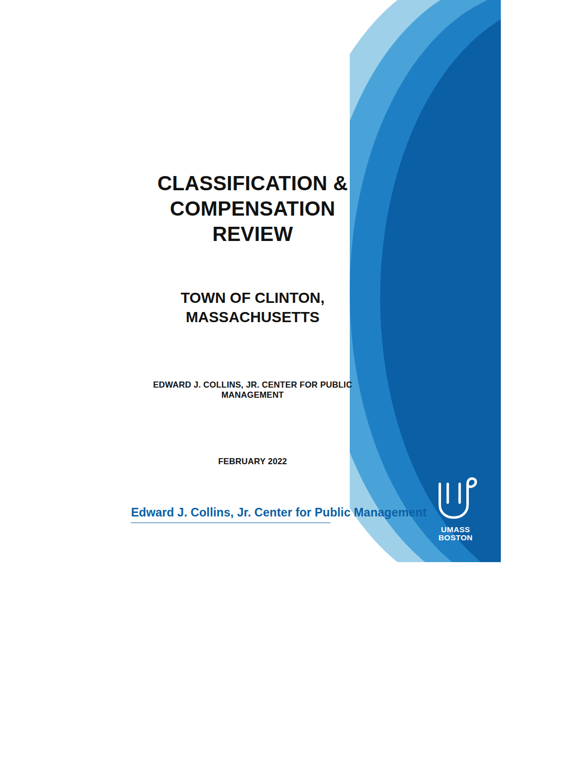CLASSIFICATION &
COMPENSATION REVIEW
TOWN OF CLINTON,
MASSACHUSETTS
EDWARD J. COLLINS, JR. CENTER FOR PUBLIC MANAGEMENT
FEBRUARY 2022
Edward J. Collins, Jr. Center for Public Management
UMass Boston monogram
UMASS
BOSTON